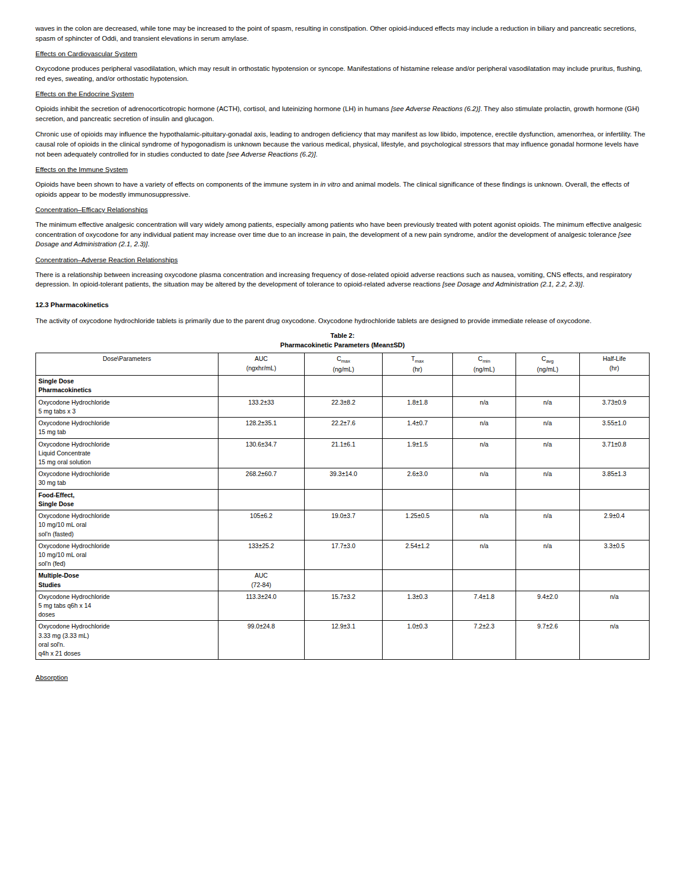waves in the colon are decreased, while tone may be increased to the point of spasm, resulting in constipation. Other opioid-induced effects may include a reduction in biliary and pancreatic secretions, spasm of sphincter of Oddi, and transient elevations in serum amylase.
Effects on Cardiovascular System
Oxycodone produces peripheral vasodilatation, which may result in orthostatic hypotension or syncope. Manifestations of histamine release and/or peripheral vasodilatation may include pruritus, flushing, red eyes, sweating, and/or orthostatic hypotension.
Effects on the Endocrine System
Opioids inhibit the secretion of adrenocorticotropic hormone (ACTH), cortisol, and luteinizing hormone (LH) in humans [see Adverse Reactions (6.2)]. They also stimulate prolactin, growth hormone (GH) secretion, and pancreatic secretion of insulin and glucagon.
Chronic use of opioids may influence the hypothalamic-pituitary-gonadal axis, leading to androgen deficiency that may manifest as low libido, impotence, erectile dysfunction, amenorrhea, or infertility. The causal role of opioids in the clinical syndrome of hypogonadism is unknown because the various medical, physical, lifestyle, and psychological stressors that may influence gonadal hormone levels have not been adequately controlled for in studies conducted to date [see Adverse Reactions (6.2)].
Effects on the Immune System
Opioids have been shown to have a variety of effects on components of the immune system in in vitro and animal models. The clinical significance of these findings is unknown. Overall, the effects of opioids appear to be modestly immunosuppressive.
Concentration–Efficacy Relationships
The minimum effective analgesic concentration will vary widely among patients, especially among patients who have been previously treated with potent agonist opioids. The minimum effective analgesic concentration of oxycodone for any individual patient may increase over time due to an increase in pain, the development of a new pain syndrome, and/or the development of analgesic tolerance [see Dosage and Administration (2.1, 2.3)].
Concentration–Adverse Reaction Relationships
There is a relationship between increasing oxycodone plasma concentration and increasing frequency of dose-related opioid adverse reactions such as nausea, vomiting, CNS effects, and respiratory depression. In opioid-tolerant patients, the situation may be altered by the development of tolerance to opioid-related adverse reactions [see Dosage and Administration (2.1, 2.2, 2.3)].
12.3 Pharmacokinetics
The activity of oxycodone hydrochloride tablets is primarily due to the parent drug oxycodone. Oxycodone hydrochloride tablets are designed to provide immediate release of oxycodone.
Table 2: Pharmacokinetic Parameters (Mean±SD)
| Dose\Parameters | AUC (ngxhr/mL) | C max (ng/mL) | T max (hr) | C min (ng/mL) | C avg (ng/mL) | Half-Life (hr) |
| --- | --- | --- | --- | --- | --- | --- |
| Single Dose Pharmacokinetics | | | | | | |
| Oxycodone Hydrochloride 5 mg tabs x 3 | 133.2±33 | 22.3±8.2 | 1.8±1.8 | n/a | n/a | 3.73±0.9 |
| Oxycodone Hydrochloride 15 mg tab | 128.2±35.1 | 22.2±7.6 | 1.4±0.7 | n/a | n/a | 3.55±1.0 |
| Oxycodone Hydrochloride Liquid Concentrate 15 mg oral solution | 130.6±34.7 | 21.1±6.1 | 1.9±1.5 | n/a | n/a | 3.71±0.8 |
| Oxycodone Hydrochloride 30 mg tab | 268.2±60.7 | 39.3±14.0 | 2.6±3.0 | n/a | n/a | 3.85±1.3 |
| Food-Effect, Single Dose | | | | | | |
| Oxycodone Hydrochloride 10 mg/10 mL oral sol'n (fasted) | 105±6.2 | 19.0±3.7 | 1.25±0.5 | n/a | n/a | 2.9±0.4 |
| Oxycodone Hydrochloride 10 mg/10 mL oral sol'n (fed) | 133±25.2 | 17.7±3.0 | 2.54±1.2 | n/a | n/a | 3.3±0.5 |
| Multiple-Dose Studies | AUC (72-84) | | | | | |
| Oxycodone Hydrochloride 5 mg tabs q6h x 14 doses | 113.3±24.0 | 15.7±3.2 | 1.3±0.3 | 7.4±1.8 | 9.4±2.0 | n/a |
| Oxycodone Hydrochloride 3.33 mg (3.33 mL) oral sol'n. q4h x 21 doses | 99.0±24.8 | 12.9±3.1 | 1.0±0.3 | 7.2±2.3 | 9.7±2.6 | n/a |
Absorption